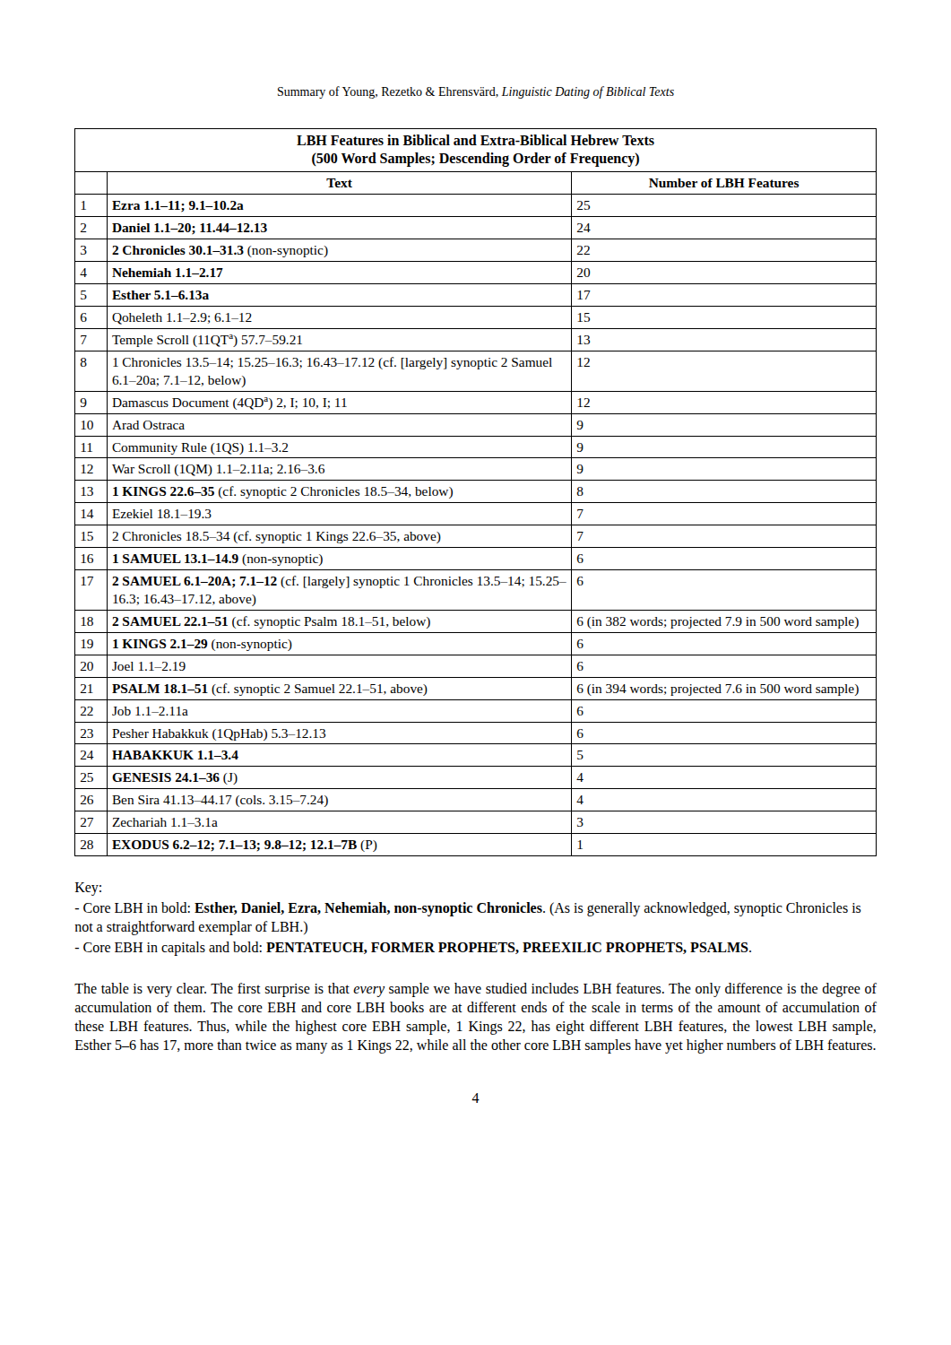Summary of Young, Rezetko & Ehrensvärd, Linguistic Dating of Biblical Texts
LBH Features in Biblical and Extra-Biblical Hebrew Texts (500 Word Samples; Descending Order of Frequency)
| | Text | Number of LBH Features |
| --- | --- | --- |
| 1 | Ezra 1.1–11; 9.1–10.2a | 25 |
| 2 | Daniel 1.1–20; 11.44–12.13 | 24 |
| 3 | 2 Chronicles 30.1–31.3 (non-synoptic) | 22 |
| 4 | Nehemiah 1.1–2.17 | 20 |
| 5 | Esther 5.1–6.13a | 17 |
| 6 | Qoheleth 1.1–2.9; 6.1–12 | 15 |
| 7 | Temple Scroll (11QT a ) 57.7–59.21 | 13 |
| 8 | 1 Chronicles 13.5–14; 15.25–16.3; 16.43–17.12 (cf. [largely] synoptic 2 Samuel 6.1–20a; 7.1–12, below) | 12 |
| 9 | Damascus Document (4QD a ) 2, I; 10, I; 11 | 12 |
| 10 | Arad Ostraca | 9 |
| 11 | Community Rule (1QS) 1.1–3.2 | 9 |
| 12 | War Scroll (1QM) 1.1–2.11a; 2.16–3.6 | 9 |
| 13 | 1 KINGS 22.6–35 (cf. synoptic 2 Chronicles 18.5–34, below) | 8 |
| 14 | Ezekiel 18.1–19.3 | 7 |
| 15 | 2 Chronicles 18.5–34 (cf. synoptic 1 Kings 22.6–35, above) | 7 |
| 16 | 1 SAMUEL 13.1–14.9 (non-synoptic) | 6 |
| 17 | 2 SAMUEL 6.1–20A; 7.1–12 (cf. [largely] synoptic 1 Chronicles 13.5–14; 15.25–16.3; 16.43–17.12, above) | 6 |
| 18 | 2 SAMUEL 22.1–51 (cf. synoptic Psalm 18.1–51, below) | 6 (in 382 words; projected 7.9 in 500 word sample) |
| 19 | 1 KINGS 2.1–29 (non-synoptic) | 6 |
| 20 | Joel 1.1–2.19 | 6 |
| 21 | PSALM 18.1–51 (cf. synoptic 2 Samuel 22.1–51, above) | 6 (in 394 words; projected 7.6 in 500 word sample) |
| 22 | Job 1.1–2.11a | 6 |
| 23 | Pesher Habakkuk (1QpHab) 5.3–12.13 | 6 |
| 24 | HABAKKUK 1.1–3.4 | 5 |
| 25 | GENESIS 24.1–36 (J) | 4 |
| 26 | Ben Sira 41.13–44.17 (cols. 3.15–7.24) | 4 |
| 27 | Zechariah 1.1–3.1a | 3 |
| 28 | EXODUS 6.2–12; 7.1–13; 9.8–12; 12.1–7B (P) | 1 |
Key:
- Core LBH in bold: Esther, Daniel, Ezra, Nehemiah, non-synoptic Chronicles. (As is generally acknowledged, synoptic Chronicles is not a straightforward exemplar of LBH.)
- Core EBH in capitals and bold: Pentateuch, Former Prophets, Preexilic Prophets, Psalms.
The table is very clear. The first surprise is that every sample we have studied includes LBH features. The only difference is the degree of accumulation of them. The core EBH and core LBH books are at different ends of the scale in terms of the amount of accumulation of these LBH features. Thus, while the highest core EBH sample, 1 Kings 22, has eight different LBH features, the lowest LBH sample, Esther 5–6 has 17, more than twice as many as 1 Kings 22, while all the other core LBH samples have yet higher numbers of LBH features.
4